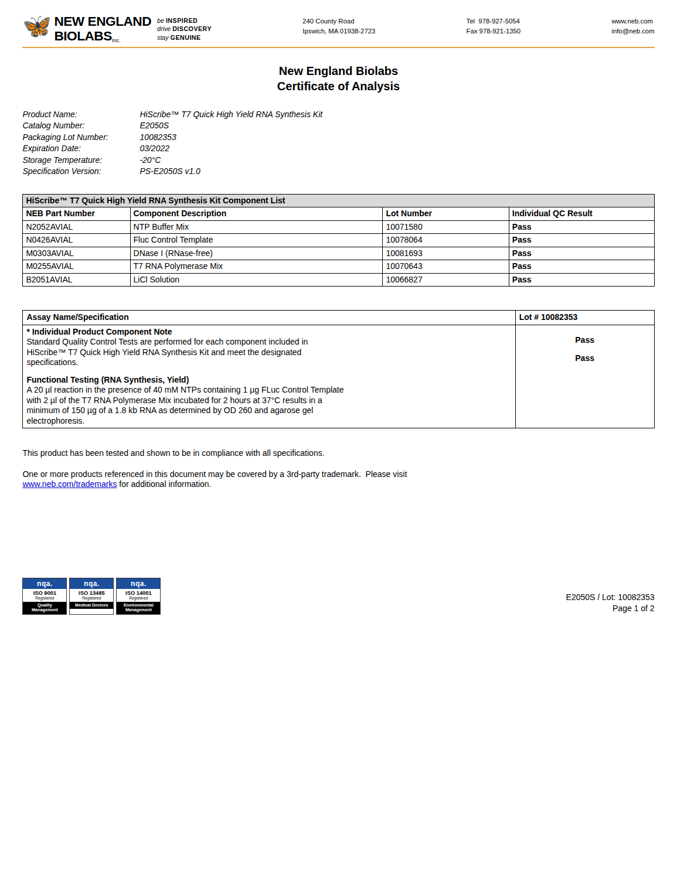🦋
NEW ENGLAND
BIOLABS Inc.
be INSPIRED
drive DISCOVERY
stay GENUINE
240 County Road
Ipswich, MA 01938-2723
Tel 978-927-5054
Fax 978-921-1350
www.neb.com
info@neb.com
New England Biolabs
Certificate of Analysis
| Product Name: | HiScribe™ T7 Quick High Yield RNA Synthesis Kit |
| Catalog Number: | E2050S |
| Packaging Lot Number: | 10082353 |
| Expiration Date: | 03/2022 |
| Storage Temperature: | -20°C |
| Specification Version: | PS-E2050S v1.0 |
| HiScribe™ T7 Quick High Yield RNA Synthesis Kit Component List |
| --- |
| NEB Part Number | Component Description | Lot Number | Individual QC Result |
| N2052AVIAL | NTP Buffer Mix | 10071580 | Pass |
| N0426AVIAL | Fluc Control Template | 10078064 | Pass |
| M0303AVIAL | DNase I (RNase-free) | 10081693 | Pass |
| M0255AVIAL | T7 RNA Polymerase Mix | 10070643 | Pass |
| B2051AVIAL | LiCl Solution | 10066827 | Pass |
| Assay Name/Specification | Lot # 10082353 |
| --- | --- |
| * Individual Product Component Note Standard Quality Control Tests are performed for each component included in HiScribe™ T7 Quick High Yield RNA Synthesis Kit and meet the designated specifications. Functional Testing (RNA Synthesis, Yield) A 20 µl reaction in the presence of 40 mM NTPs containing 1 µg FLuc Control Template with 2 µl of the T7 RNA Polymerase Mix incubated for 2 hours at 37°C results in a minimum of 150 µg of a 1.8 kb RNA as determined by OD 260 and agarose gel electrophoresis. | Pass Pass |
This product has been tested and shown to be in compliance with all specifications.
One or more products referenced in this document may be covered by a 3rd-party trademark. Please visit
www.neb.com/trademarks for additional information.
nqa.
ISO 9001
Registered
Quality
Management
nqa.
ISO 13485
Registered
Medical Devices
nqa.
ISO 14001
Registered
Environmental
Management
E2050S / Lot: 10082353
Page 1 of 2